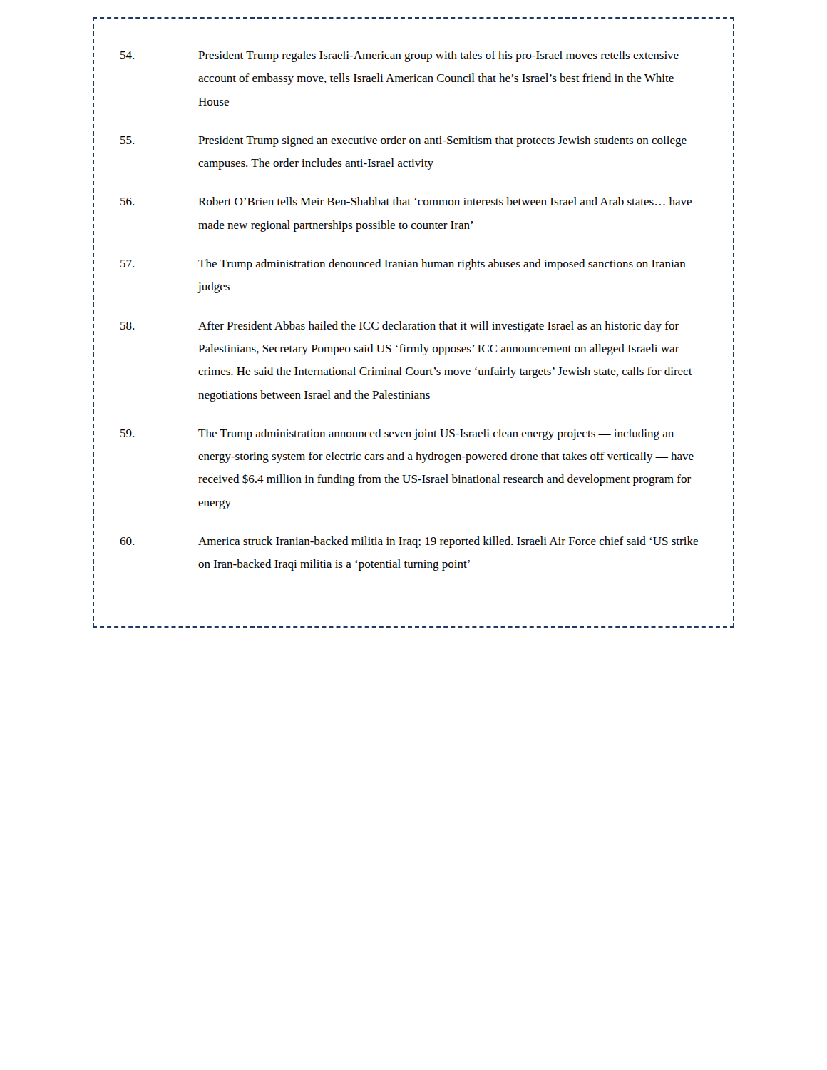54. President Trump regales Israeli-American group with tales of his pro-Israel moves retells extensive account of embassy move, tells Israeli American Council that he’s Israel’s best friend in the White House
55. President Trump signed an executive order on anti-Semitism that protects Jewish students on college campuses. The order includes anti-Israel activity
56. Robert O’Brien tells Meir Ben-Shabbat that ‘common interests between Israel and Arab states… have made new regional partnerships possible to counter Iran’
57. The Trump administration denounced Iranian human rights abuses and imposed sanctions on Iranian judges
58. After President Abbas hailed the ICC declaration that it will investigate Israel as an historic day for Palestinians, Secretary Pompeo said US ‘firmly opposes’ ICC announcement on alleged Israeli war crimes. He said the International Criminal Court’s move ‘unfairly targets’ Jewish state, calls for direct negotiations between Israel and the Palestinians
59. The Trump administration announced seven joint US-Israeli clean energy projects — including an energy-storing system for electric cars and a hydrogen-powered drone that takes off vertically — have received $6.4 million in funding from the US-Israel binational research and development program for energy
60. America struck Iranian-backed militia in Iraq; 19 reported killed. Israeli Air Force chief said ‘US strike on Iran-backed Iraqi militia is a ‘potential turning point’